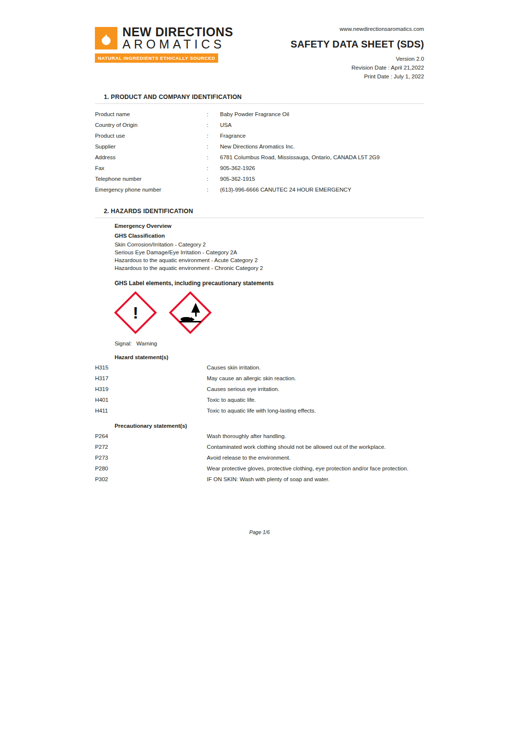NEW DIRECTIONS
AROMATICS
NATURAL INGREDIENTS ETHICALLY SOURCED
www.newdirectionsaromatics.com
SAFETY DATA SHEET (SDS)
Version 2.0
Revision Date : April 21,2022
Print Date : July 1, 2022
1. PRODUCT AND COMPANY IDENTIFICATION
| Product name | : | Baby Powder Fragrance Oil |
| Country of Origin | : | USA |
| Product use | : | Fragrance |
| Supplier | : | New Directions Aromatics Inc. |
| Address | : | 6781 Columbus Road, Mississauga, Ontario, CANADA L5T 2G9 |
| Fax | : | 905-362-1926 |
| Telephone number | : | 905-362-1915 |
| Emergency phone number | : | (613)-996-6666 CANUTEC 24 HOUR EMERGENCY |
2. HAZARDS IDENTIFICATION
Emergency Overview
GHS Classification
Skin Corrosion/Irritation - Category 2
Serious Eye Damage/Eye Irritation - Category 2A
Hazardous to the aquatic environment - Acute Category 2
Hazardous to the aquatic environment - Chronic Category 2
GHS Label elements, including precautionary statements
!
Signal: Warning
Hazard statement(s)
| H315 | Causes skin irritation. |
| H317 | May cause an allergic skin reaction. |
| H319 | Causes serious eye irritation. |
| H401 | Toxic to aquatic life. |
| H411 | Toxic to aquatic life with long-lasting effects. |
Precautionary statement(s)
| P264 | Wash thoroughly after handling. |
| P272 | Contaminated work clothing should not be allowed out of the workplace. |
| P273 | Avoid release to the environment. |
| P280 | Wear protective gloves, protective clothing, eye protection and/or face protection. |
| P302 | IF ON SKIN: Wash with plenty of soap and water. |
Page 1/6